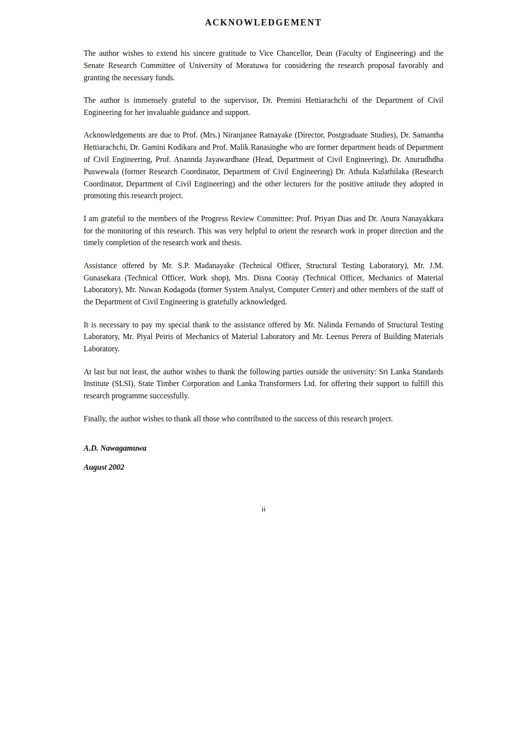Acknowledgement
The author wishes to extend his sincere gratitude to Vice Chancellor, Dean (Faculty of Engineering) and the Senate Research Committee of University of Moratuwa for considering the research proposal favorably and granting the necessary funds.
The author is immensely grateful to the supervisor, Dr. Premini Hettiarachchi of the Department of Civil Engineering for her invaluable guidance and support.
Acknowledgements are due to Prof. (Mrs.) Niranjanee Ratnayake (Director, Postgraduate Studies), Dr. Samantha Hettiarachchi, Dr. Gamini Kodikara and Prof. Malik Ranasinghe who are former department heads of Department of Civil Engineering, Prof. Anannda Jayawardhane (Head, Department of Civil Engineering), Dr. Anurudhdha Puswewala (former Research Coordinator, Department of Civil Engineering) Dr. Athula Kulathilaka (Research Coordinator, Department of Civil Engineering) and the other lecturers for the positive attitude they adopted in promoting this research project.
I am grateful to the members of the Progress Review Committee: Prof. Priyan Dias and Dr. Anura Nanayakkara for the monitoring of this research. This was very helpful to orient the research work in proper direction and the timely completion of the research work and thesis.
Assistance offered by Mr. S.P. Madanayake (Technical Officer, Structural Testing Laboratory), Mr. J.M. Gunasekara (Technical Officer, Work shop), Mrs. Disna Cooray (Technical Officer, Mechanics of Material Laboratory), Mr. Nuwan Kodagoda (former System Analyst, Computer Center) and other members of the staff of the Department of Civil Engineering is gratefully acknowledged.
It is necessary to pay my special thank to the assistance offered by Mr. Nalinda Fernando of Structural Testing Laboratory, Mr. Piyal Peiris of Mechanics of Material Laboratory and Mr. Leenus Perera of Building Materials Laboratory.
At last but not least, the author wishes to thank the following parties outside the university: Sri Lanka Standards Institute (SLSI), State Timber Corporation and Lanka Transformers Ltd. for offering their support to fulfill this research programme successfully.
Finally, the author wishes to thank all those who contributed to the success of this research project.
A.D. Nawagamuwa
August 2002
ii